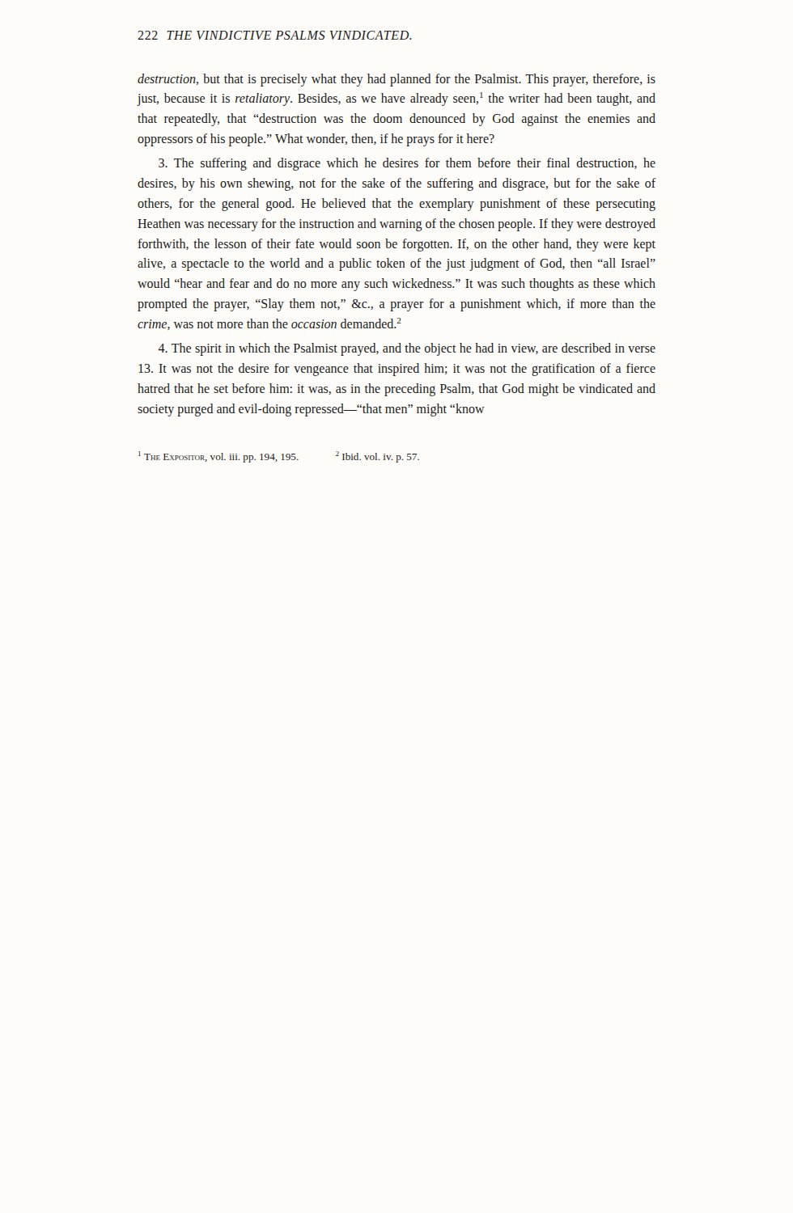222 The Vindictive Psalms Vindicated.
destruction, but that is precisely what they had planned for the Psalmist. This prayer, therefore, is just, because it is retaliatory. Besides, as we have already seen,1 the writer had been taught, and that repeatedly, that “destruction was the doom denounced by God against the enemies and oppressors of his people.” What wonder, then, if he prays for it here?
3. The suffering and disgrace which he desires for them before their final destruction, he desires, by his own shewing, not for the sake of the suffering and disgrace, but for the sake of others, for the general good. He believed that the exemplary punishment of these persecuting Heathen was necessary for the instruction and warning of the chosen people. If they were destroyed forthwith, the lesson of their fate would soon be forgotten. If, on the other hand, they were kept alive, a spectacle to the world and a public token of the just judgment of God, then “all Israel” would “hear and fear and do no more any such wickedness.” It was such thoughts as these which prompted the prayer, “Slay them not,” &c., a prayer for a punishment which, if more than the crime, was not more than the occasion demanded.2
4. The spirit in which the Psalmist prayed, and the object he had in view, are described in verse 13. It was not the desire for vengeance that inspired him; it was not the gratification of a fierce hatred that he set before him: it was, as in the preceding Psalm, that God might be vindicated and society purged and evil-doing repressed—“that men” might “know
1 The Expositor, vol. iii. pp. 194, 195. 2 Ibid. vol. iv. p. 57.